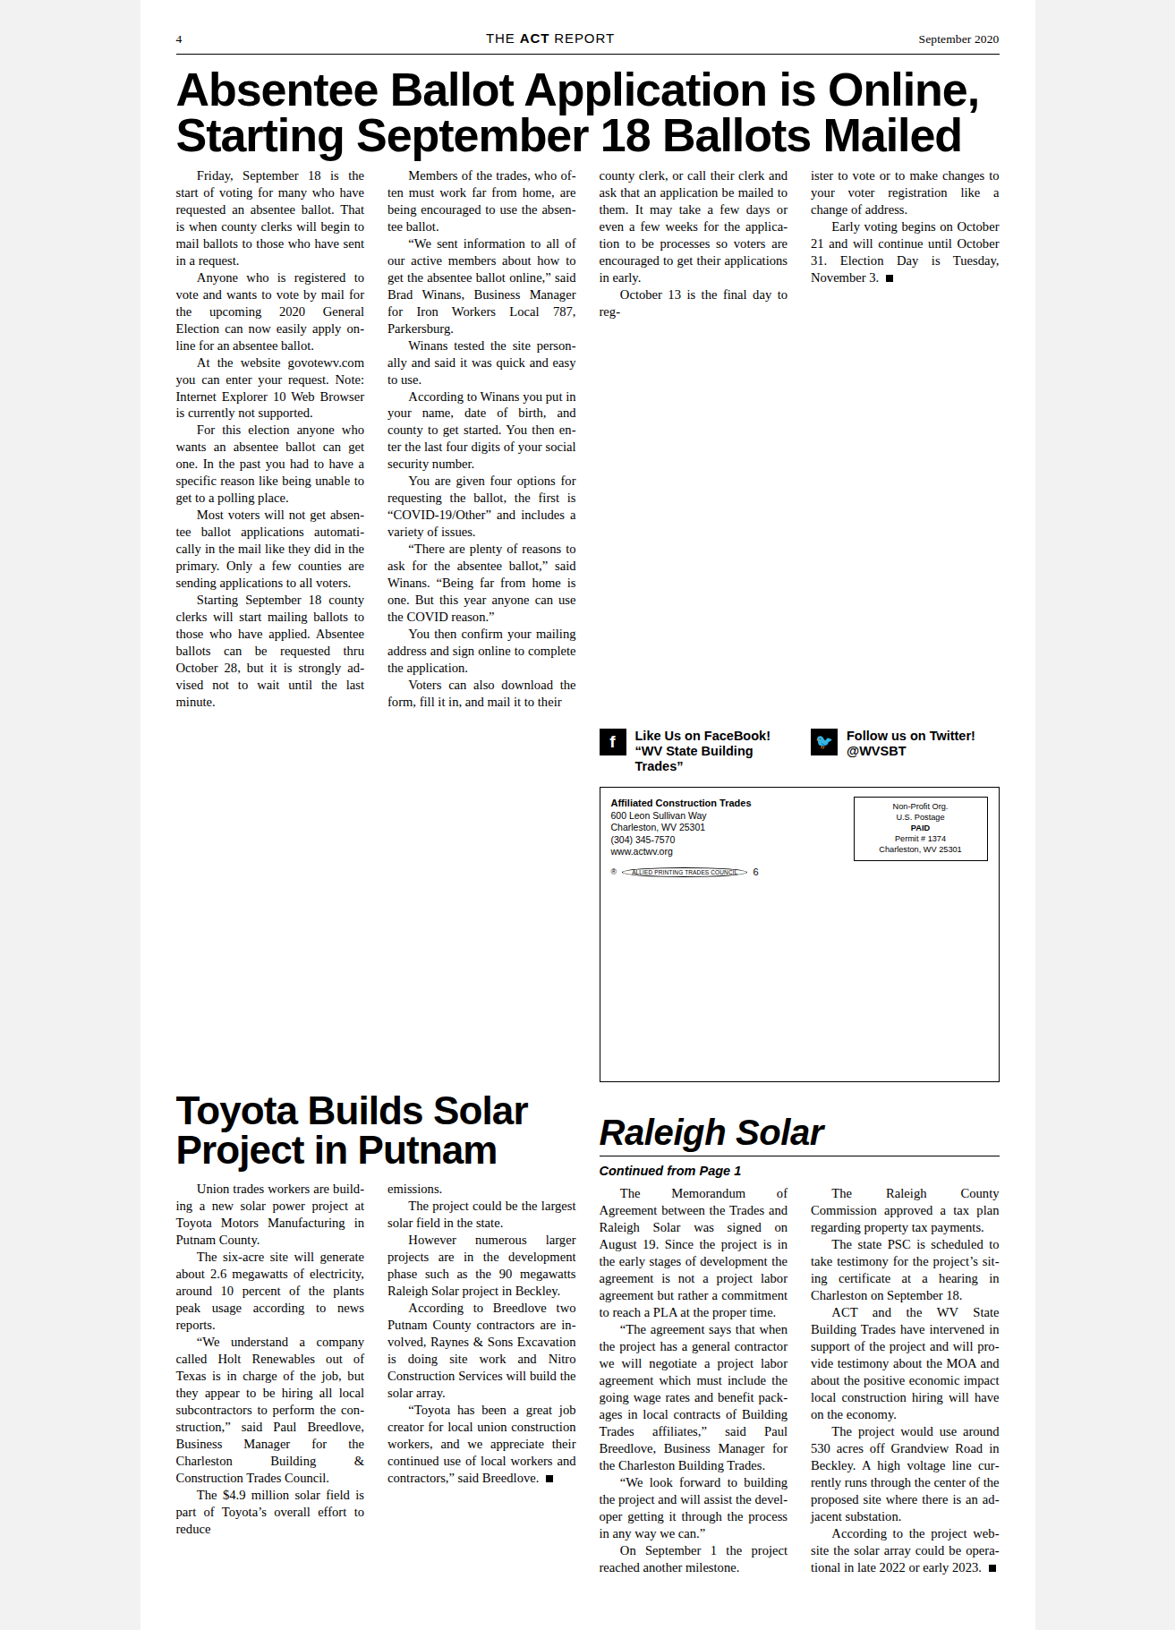4
THE ACT REPORT
September 2020
Absentee Ballot Application is Online,
Starting September 18 Ballots Mailed
Friday, September 18 is the start of voting for many who have requested an absentee ballot. That is when county clerks will begin to mail ballots to those who have sent in a request.
Anyone who is registered to vote and wants to vote by mail for the upcoming 2020 General Election can now easily apply online for an absentee ballot.
At the website govotewv.com you can enter your request. Note: Internet Explorer 10 Web Browser is currently not supported.
For this election anyone who wants an absentee ballot can get one. In the past you had to have a specific reason like being unable to get to a polling place.
Most voters will not get absentee ballot applications automatically in the mail like they did in the primary. Only a few counties are sending applications to all voters.
Starting September 18 county clerks will start mailing ballots to those who have applied. Absentee ballots can be requested thru October 28, but it is strongly advised not to wait until the last minute.
Members of the trades, who often must work far from home, are being encouraged to use the absentee ballot.
“We sent information to all of our active members about how to get the absentee ballot online,” said Brad Winans, Business Manager for Iron Workers Local 787, Parkersburg.
Winans tested the site personally and said it was quick and easy to use.
According to Winans you put in your name, date of birth, and county to get started. You then enter the last four digits of your social security number.
You are given four options for requesting the ballot, the first is “COVID-19/Other” and includes a variety of issues.
“There are plenty of reasons to ask for the absentee ballot,” said Winans. “Being far from home is one. But this year anyone can use the COVID reason.”
You then confirm your mailing address and sign online to complete the application.
Voters can also download the form, fill it in, and mail it to their
county clerk, or call their clerk and ask that an application be mailed to them. It may take a few days or even a few weeks for the application to be processes so voters are encouraged to get their applications in early.
October 13 is the final day to reg-
ister to vote or to make changes to your voter registration like a change of address.
Early voting begins on October 21 and will continue until October 31. Election Day is Tuesday, November 3.
f
Like Us on FaceBook!
“WV State Building Trades”
🐦
Follow us on Twitter!
@WVSBT
Non-Profit Org.
U.S. Postage
PAID
Permit # 1374
Charleston, WV 25301
Affiliated Construction Trades
600 Leon Sullivan Way
Charleston, WV 25301
(304) 345-7570
www.actwv.org
® ALLIED PRINTING TRADES COUNCIL 6
Toyota Builds Solar
Project in Putnam
Union trades workers are building a new solar power project at Toyota Motors Manufacturing in Putnam County.
The six-acre site will generate about 2.6 megawatts of electricity, around 10 percent of the plants peak usage according to news reports.
“We understand a company called Holt Renewables out of Texas is in charge of the job, but they appear to be hiring all local subcontractors to perform the construction,” said Paul Breedlove, Business Manager for the Charleston Building & Construction Trades Council.
The $4.9 million solar field is part of Toyota’s overall effort to reduce
emissions.
The project could be the largest solar field in the state.
However numerous larger projects are in the development phase such as the 90 megawatts Raleigh Solar project in Beckley.
According to Breedlove two Putnam County contractors are involved, Raynes & Sons Excavation is doing site work and Nitro Construction Services will build the solar array.
“Toyota has been a great job creator for local union construction workers, and we appreciate their continued use of local workers and contractors,” said Breedlove.
Raleigh Solar
Continued from Page 1
The Memorandum of Agreement between the Trades and Raleigh Solar was signed on August 19. Since the project is in the early stages of development the agreement is not a project labor agreement but rather a commitment to reach a PLA at the proper time.
“The agreement says that when the project has a general contractor we will negotiate a project labor agreement which must include the going wage rates and benefit packages in local contracts of Building Trades affiliates,” said Paul Breedlove, Business Manager for the Charleston Building Trades.
“We look forward to building the project and will assist the developer getting it through the process in any way we can.”
On September 1 the project reached another milestone.
The Raleigh County Commission approved a tax plan regarding property tax payments.
The state PSC is scheduled to take testimony for the project’s siting certificate at a hearing in Charleston on September 18.
ACT and the WV State Building Trades have intervened in support of the project and will provide testimony about the MOA and about the positive economic impact local construction hiring will have on the economy.
The project would use around 530 acres off Grandview Road in Beckley. A high voltage line currently runs through the center of the proposed site where there is an adjacent substation.
According to the project website the solar array could be operational in late 2022 or early 2023.